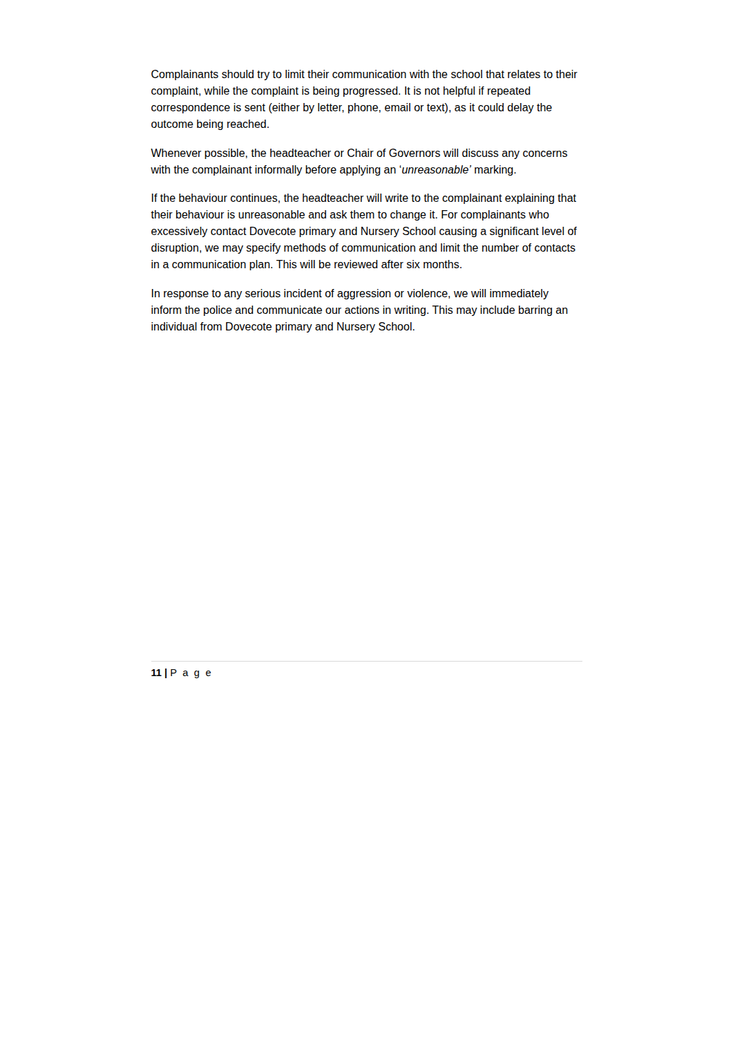Complainants should try to limit their communication with the school that relates to their complaint, while the complaint is being progressed. It is not helpful if repeated correspondence is sent (either by letter, phone, email or text), as it could delay the outcome being reached.
Whenever possible, the headteacher or Chair of Governors will discuss any concerns with the complainant informally before applying an ‘unreasonable’ marking.
If the behaviour continues, the headteacher will write to the complainant explaining that their behaviour is unreasonable and ask them to change it. For complainants who excessively contact Dovecote primary and Nursery School causing a significant level of disruption, we may specify methods of communication and limit the number of contacts in a communication plan. This will be reviewed after six months.
In response to any serious incident of aggression or violence, we will immediately inform the police and communicate our actions in writing. This may include barring an individual from Dovecote primary and Nursery School.
11 | P a g e